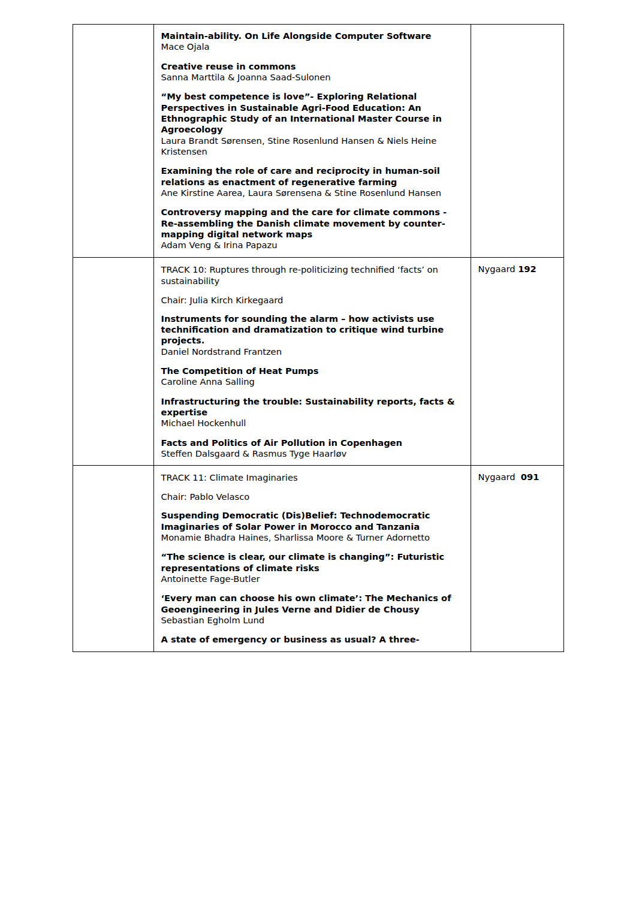| | Maintain-ability. On Life Alongside Computer Software Mace Ojala Creative reuse in commons Sanna Marttila & Joanna Saad-Sulonen “My best competence is love”- Exploring Relational Perspectives in Sustainable Agri-Food Education: An Ethnographic Study of an International Master Course in Agroecology Laura Brandt Sørensen, Stine Rosenlund Hansen & Niels Heine Kristensen Examining the role of care and reciprocity in human-soil relations as enactment of regenerative farming Ane Kirstine Aarea, Laura Sørensena & Stine Rosenlund Hansen Controversy mapping and the care for climate commons - Re-assembling the Danish climate movement by counter-mapping digital network maps Adam Veng & Irina Papazu | |
| | TRACK 10: Ruptures through re-politicizing technified ‘facts’ on sustainability Chair: Julia Kirch Kirkegaard Instruments for sounding the alarm – how activists use technification and dramatization to critique wind turbine projects. Daniel Nordstrand Frantzen The Competition of Heat Pumps Caroline Anna Salling Infrastructuring the trouble: Sustainability reports, facts & expertise Michael Hockenhull Facts and Politics of Air Pollution in Copenhagen Steffen Dalsgaard & Rasmus Tyge Haarløv | Nygaard 192 |
| | TRACK 11: Climate Imaginaries Chair: Pablo Velasco Suspending Democratic (Dis)Belief: Technodemocratic Imaginaries of Solar Power in Morocco and Tanzania Monamie Bhadra Haines, Sharlissa Moore & Turner Adornetto “The science is clear, our climate is changing”: Futuristic representations of climate risks Antoinette Fage-Butler ‘Every man can choose his own climate’: The Mechanics of Geoengineering in Jules Verne and Didier de Chousy Sebastian Egholm Lund A state of emergency or business as usual? A three- | Nygaard 091 |